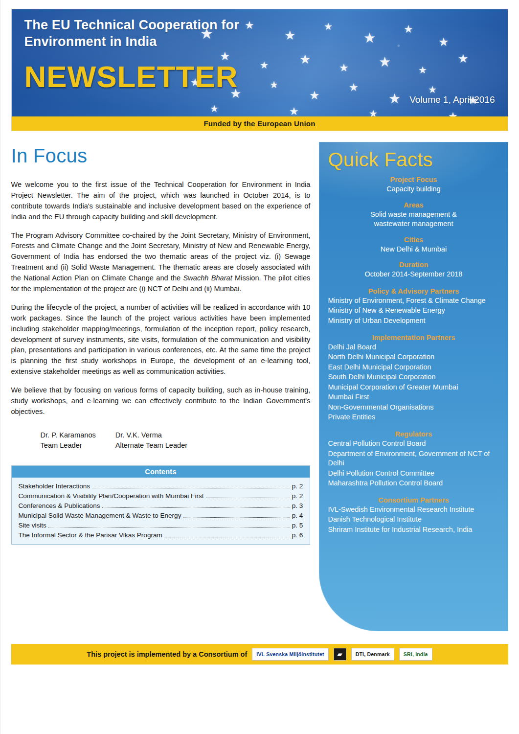★ ★ ★ ★ ★ ★ ★ ★ ★ ★ ★ ★ ★ ★ ★ ★ ★ ★ ★ ★ ★ ★ ★ ★ ★ ★
The EU Technical Cooperation for
Environment in India
NEWSLETTER
Volume 1, April 2016
Funded by the European Union
In Focus
We welcome you to the first issue of the Technical Cooperation for Environment in India Project Newsletter. The aim of the project, which was launched in October 2014, is to contribute towards India's sustainable and inclusive development based on the experience of India and the EU through capacity building and skill development.
The Program Advisory Committee co-chaired by the Joint Secretary, Ministry of Environment, Forests and Climate Change and the Joint Secretary, Ministry of New and Renewable Energy, Government of India has endorsed the two thematic areas of the project viz. (i) Sewage Treatment and (ii) Solid Waste Management. The thematic areas are closely associated with the National Action Plan on Climate Change and the Swachh Bharat Mission. The pilot cities for the implementation of the project are (i) NCT of Delhi and (ii) Mumbai.
During the lifecycle of the project, a number of activities will be realized in accordance with 10 work packages. Since the launch of the project various activities have been implemented including stakeholder mapping/meetings, formulation of the inception report, policy research, development of survey instruments, site visits, formulation of the communication and visibility plan, presentations and participation in various conferences, etc. At the same time the project is planning the first study workshops in Europe, the development of an e-learning tool, extensive stakeholder meetings as well as communication activities.
We believe that by focusing on various forms of capacity building, such as in-house training, study workshops, and e-learning we can effectively contribute to the Indian Government's objectives.
| Dr. P. Karamanos Team Leader | Dr. V.K. Verma Alternate Team Leader |
Contents
Stakeholder Interactions p. 2
Communication & Visibility Plan/Cooperation with Mumbai First p. 2
Conferences & Publications p. 3
Municipal Solid Waste Management & Waste to Energy p. 4
Site visits p. 5
The Informal Sector & the Parisar Vikas Program p. 6
Quick Facts
Project Focus
Capacity building
Areas
Solid waste management &
wastewater management
Cities
New Delhi & Mumbai
Duration
October 2014-September 2018
Policy & Advisory Partners
Ministry of Environment, Forest & Climate Change
Ministry of New & Renewable Energy
Ministry of Urban Development
Implementation Partners
Delhi Jal Board
North Delhi Municipal Corporation
East Delhi Municipal Corporation
South Delhi Municipal Corporation
Municipal Corporation of Greater Mumbai
Mumbai First
Non-Governmental Organisations
Private Entities
Regulators
Central Pollution Control Board
Department of Environment, Government of NCT of Delhi
Delhi Pollution Control Committee
Maharashtra Pollution Control Board
Consortium Partners
IVL-Swedish Environmental Research Institute
Danish Technological Institute
Shriram Institute for Industrial Research, India
This project is implemented by a Consortium of IVL Svenska Miljöinstitutet ▰ DTI, Denmark SRI, India